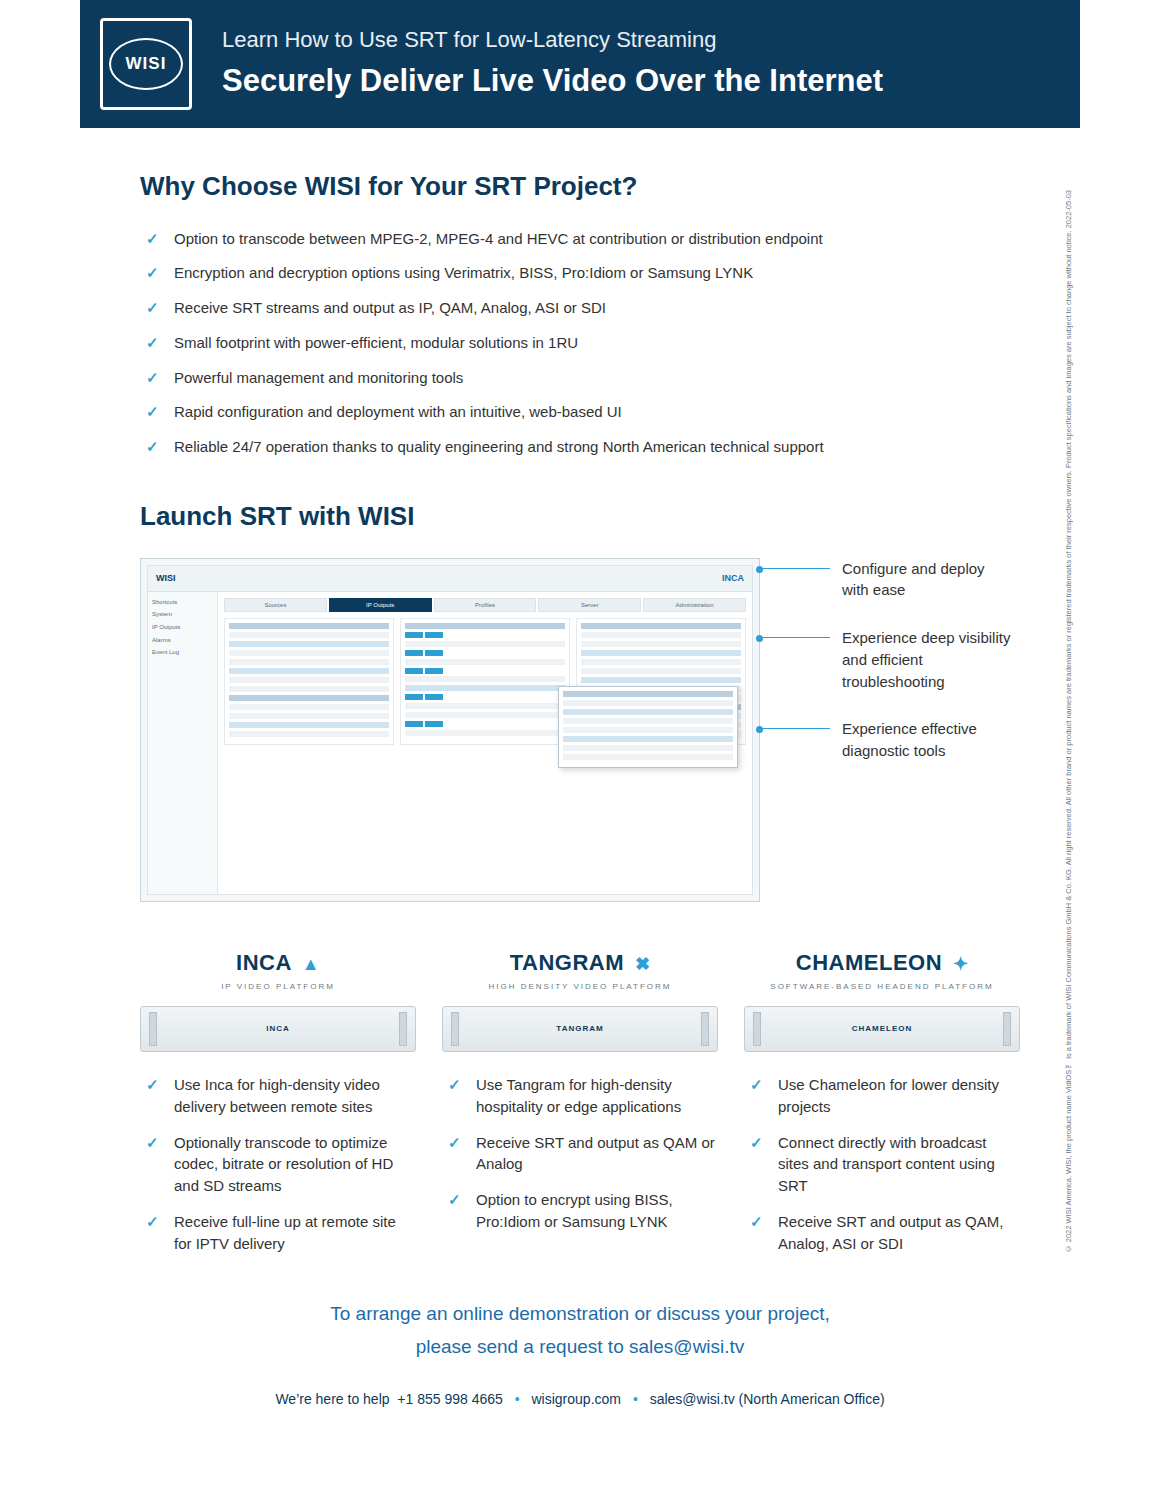WISI
Learn How to Use SRT for Low-Latency Streaming
Securely Deliver Live Video Over the Internet
Why Choose WISI for Your SRT Project?
Option to transcode between MPEG-2, MPEG-4 and HEVC at contribution or distribution endpoint
Encryption and decryption options using Verimatrix, BISS, Pro:Idiom or Samsung LYNK
Receive SRT streams and output as IP, QAM, Analog, ASI or SDI
Small footprint with power-efficient, modular solutions in 1RU
Powerful management and monitoring tools
Rapid configuration and deployment with an intuitive, web-based UI
Reliable 24/7 operation thanks to quality engineering and strong North American technical support
Launch SRT with WISI
WISI INCA
Shortcuts
System
IP Outputs
Alarms
Event Log
Sources IP Outputs Profiles Server Administration
Configure and deploy
with ease
Experience deep visibility
and efficient troubleshooting
Experience effective
diagnostic tools
INCA ▲
IP Video Platform
INCA
Use Inca for high-density video delivery between remote sites
Optionally transcode to optimize codec, bitrate or resolution of HD and SD streams
Receive full-line up at remote site for IPTV delivery
TANGRAM ✖
High Density Video Platform
TANGRAM
Use Tangram for high-density hospitality or edge applications
Receive SRT and output as QAM or Analog
Option to encrypt using BISS, Pro:Idiom or Samsung LYNK
CHAMELEON ✦
Software-Based Headend Platform
CHAMELEON
Use Chameleon for lower density projects
Connect directly with broadcast sites and transport content using SRT
Receive SRT and output as QAM, Analog, ASI or SDI
To arrange an online demonstration or discuss your project,
please send a request to sales@wisi.tv
We’re here to help +1 855 998 4665 • wisigroup.com • sales@wisi.tv (North American Office)
© 2022 WISI America. WISI, the product name VidiOS™ is a trademark of WISI Communications GmbH & Co. KG. All right reserved. All other brand or product names are trademarks or registered trademarks of their respective owners. Product specifications and images are subject to change without notice. 2022-05-03